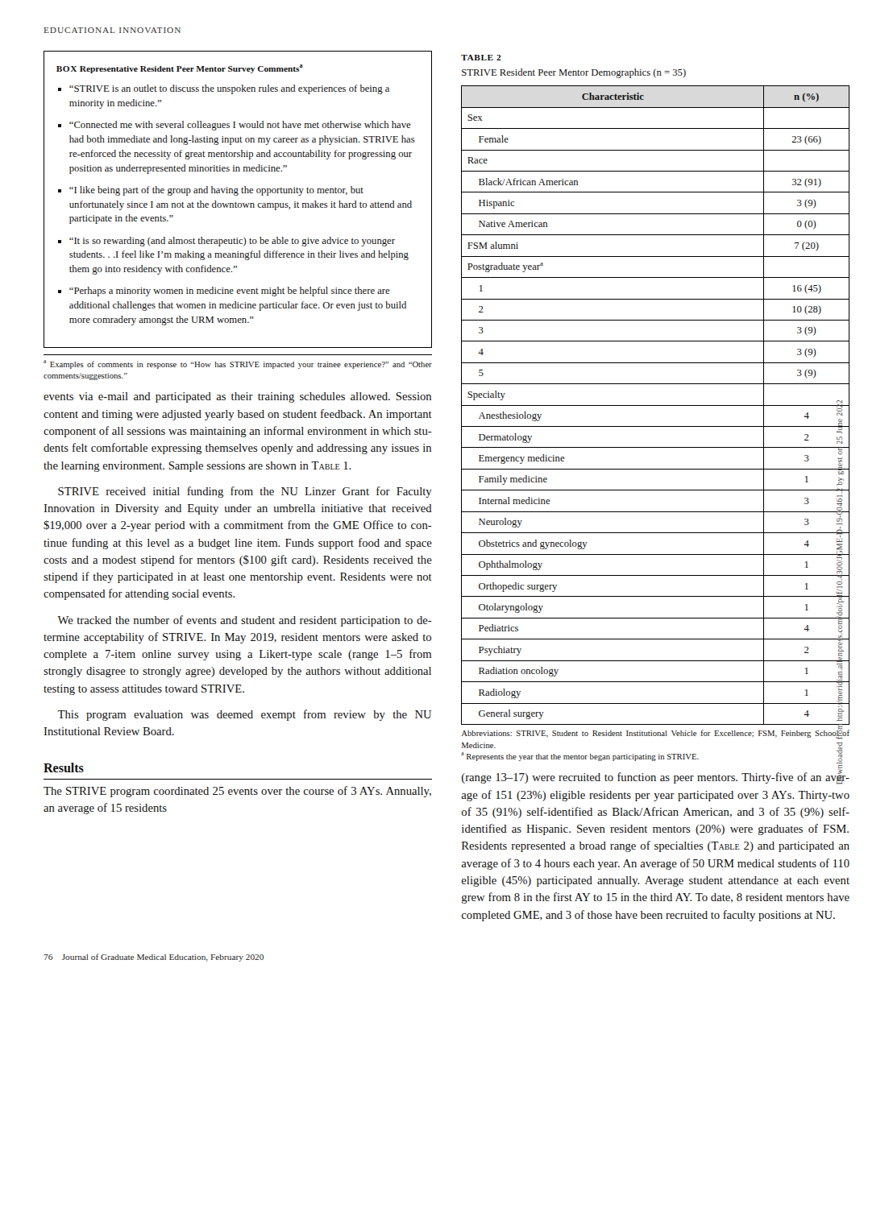Educational Innovation
Downloaded from http://meridian.allenpress.com/doi/pdf/10.4300/JGME-D-19-00461.2 by guest on 25 June 2022
BOX Representative Resident Peer Mentor Survey Commentsa
“STRIVE is an outlet to discuss the unspoken rules and experiences of being a minority in medicine.”
“Connected me with several colleagues I would not have met otherwise which have had both immediate and long-lasting input on my career as a physician. STRIVE has re-enforced the necessity of great mentorship and accountability for progressing our position as underrepresented minorities in medicine.”
“I like being part of the group and having the opportunity to mentor, but unfortunately since I am not at the downtown campus, it makes it hard to attend and participate in the events.”
“It is so rewarding (and almost therapeutic) to be able to give advice to younger students. . .I feel like I’m making a meaningful difference in their lives and helping them go into residency with confidence.”
“Perhaps a minority women in medicine event might be helpful since there are additional challenges that women in medicine particular face. Or even just to build more comradery amongst the URM women.”
a Examples of comments in response to “How has STRIVE impacted your trainee experience?” and “Other comments/suggestions.”
events via e-mail and participated as their training schedules allowed. Session content and timing were adjusted yearly based on student feedback. An important component of all sessions was maintaining an informal environment in which students felt comfortable expressing themselves openly and addressing any issues in the learning environment. Sample sessions are shown in Table 1.
STRIVE received initial funding from the NU Linzer Grant for Faculty Innovation in Diversity and Equity under an umbrella initiative that received $19,000 over a 2-year period with a commitment from the GME Office to continue funding at this level as a budget line item. Funds support food and space costs and a modest stipend for mentors ($100 gift card). Residents received the stipend if they participated in at least one mentorship event. Residents were not compensated for attending social events.
We tracked the number of events and student and resident participation to determine acceptability of STRIVE. In May 2019, resident mentors were asked to complete a 7-item online survey using a Likert-type scale (range 1–5 from strongly disagree to strongly agree) developed by the authors without additional testing to assess attitudes toward STRIVE.
This program evaluation was deemed exempt from review by the NU Institutional Review Board.
Results
The STRIVE program coordinated 25 events over the course of 3 AYs. Annually, an average of 15 residents
TABLE 2
STRIVE Resident Peer Mentor Demographics (n = 35)
| Characteristic | n (%) |
| --- | --- |
| Sex | |
| Female | 23 (66) |
| Race | |
| Black/African American | 32 (91) |
| Hispanic | 3 (9) |
| Native American | 0 (0) |
| FSM alumni | 7 (20) |
| Postgraduate year a | |
| 1 | 16 (45) |
| 2 | 10 (28) |
| 3 | 3 (9) |
| 4 | 3 (9) |
| 5 | 3 (9) |
| Specialty | |
| Anesthesiology | 4 |
| Dermatology | 2 |
| Emergency medicine | 3 |
| Family medicine | 1 |
| Internal medicine | 3 |
| Neurology | 3 |
| Obstetrics and gynecology | 4 |
| Ophthalmology | 1 |
| Orthopedic surgery | 1 |
| Otolaryngology | 1 |
| Pediatrics | 4 |
| Psychiatry | 2 |
| Radiation oncology | 1 |
| Radiology | 1 |
| General surgery | 4 |
Abbreviations: STRIVE, Student to Resident Institutional Vehicle for Excellence; FSM, Feinberg School of Medicine.
a Represents the year that the mentor began participating in STRIVE.
(range 13–17) were recruited to function as peer mentors. Thirty-five of an average of 151 (23%) eligible residents per year participated over 3 AYs. Thirty-two of 35 (91%) self-identified as Black/African American, and 3 of 35 (9%) self-identified as Hispanic. Seven resident mentors (20%) were graduates of FSM. Residents represented a broad range of specialties (Table 2) and participated an average of 3 to 4 hours each year. An average of 50 URM medical students of 110 eligible (45%) participated annually. Average student attendance at each event grew from 8 in the first AY to 15 in the third AY. To date, 8 resident mentors have completed GME, and 3 of those have been recruited to faculty positions at NU.
76 Journal of Graduate Medical Education, February 2020